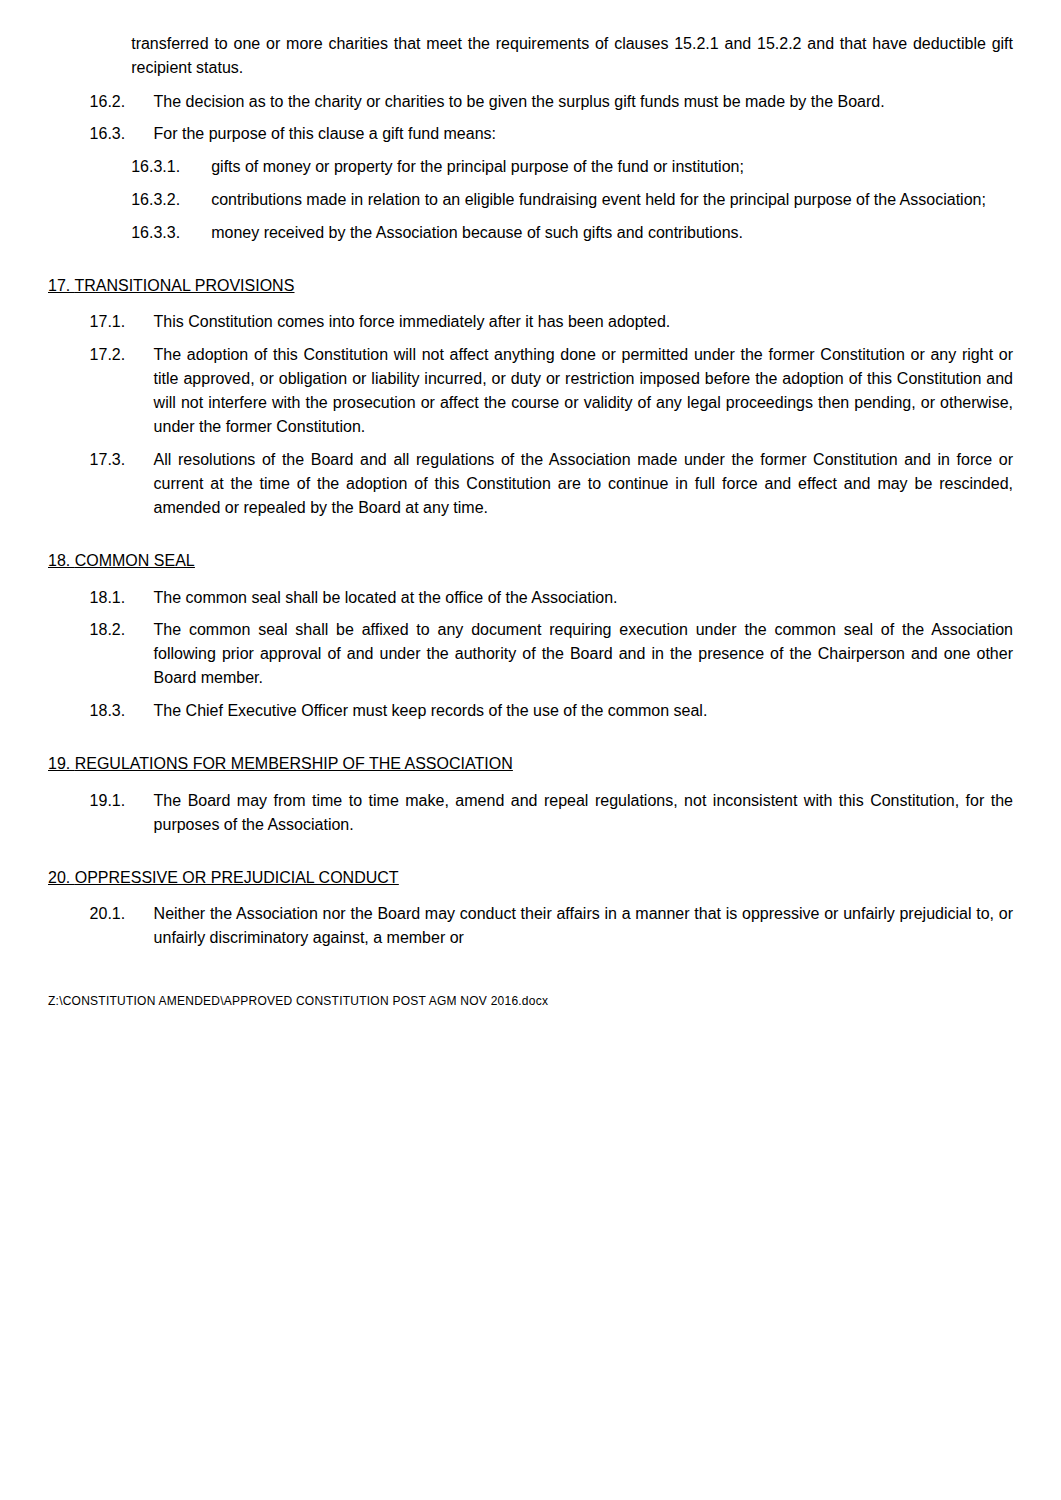transferred to one or more charities that meet the requirements of clauses 15.2.1 and 15.2.2 and that have deductible gift recipient status.
16.2.
The decision as to the charity or charities to be given the surplus gift funds must be made by the Board.
16.3.
For the purpose of this clause a gift fund means:
16.3.1.
gifts of money or property for the principal purpose of the fund or institution;
16.3.2.
contributions made in relation to an eligible fundraising event held for the principal purpose of the Association;
16.3.3.
money received by the Association because of such gifts and contributions.
17. Transitional Provisions
17.1.
This Constitution comes into force immediately after it has been adopted.
17.2.
The adoption of this Constitution will not affect anything done or permitted under the former Constitution or any right or title approved, or obligation or liability incurred, or duty or restriction imposed before the adoption of this Constitution and will not interfere with the prosecution or affect the course or validity of any legal proceedings then pending, or otherwise, under the former Constitution.
17.3.
All resolutions of the Board and all regulations of the Association made under the former Constitution and in force or current at the time of the adoption of this Constitution are to continue in full force and effect and may be rescinded, amended or repealed by the Board at any time.
18. Common Seal
18.1.
The common seal shall be located at the office of the Association.
18.2.
The common seal shall be affixed to any document requiring execution under the common seal of the Association following prior approval of and under the authority of the Board and in the presence of the Chairperson and one other Board member.
18.3.
The Chief Executive Officer must keep records of the use of the common seal.
19. Regulations for Membership of the Association
19.1.
The Board may from time to time make, amend and repeal regulations, not inconsistent with this Constitution, for the purposes of the Association.
20. Oppressive or Prejudicial Conduct
20.1.
Neither the Association nor the Board may conduct their affairs in a manner that is oppressive or unfairly prejudicial to, or unfairly discriminatory against, a member or
Z:\CONSTITUTION AMENDED\APPROVED CONSTITUTION POST AGM NOV 2016.docx